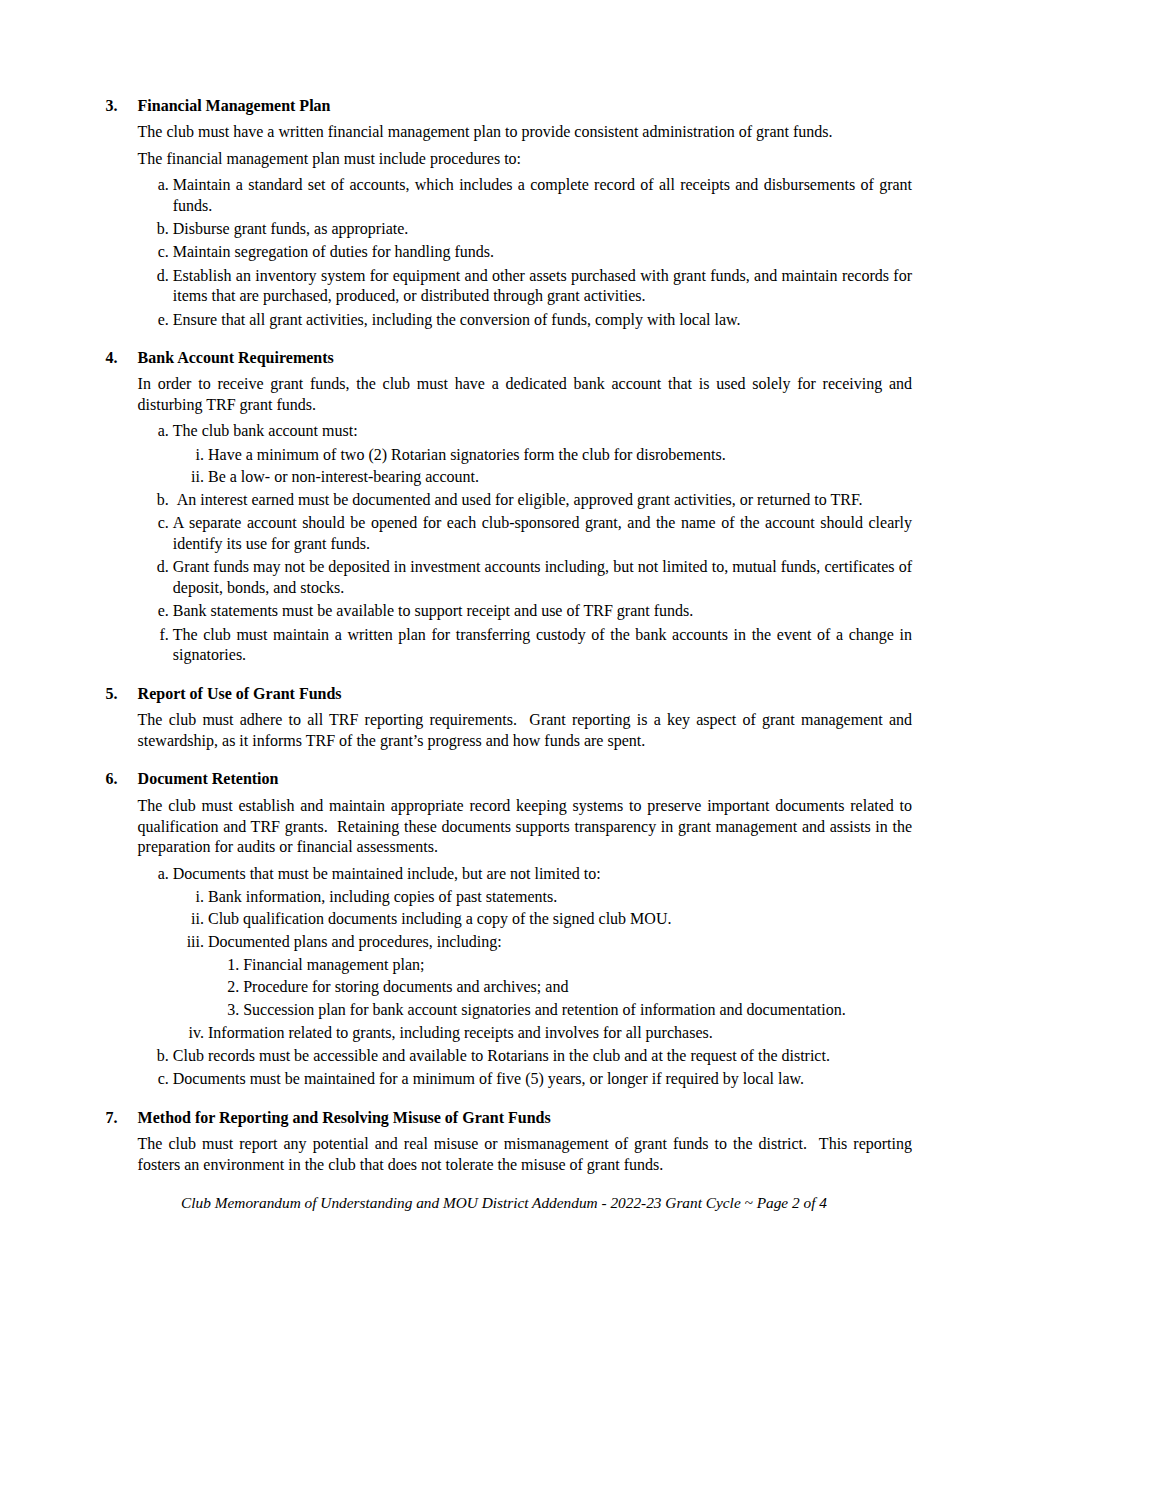Financial Management Plan
The club must have a written financial management plan to provide consistent administration of grant funds.
The financial management plan must include procedures to:
Maintain a standard set of accounts, which includes a complete record of all receipts and disbursements of grant funds.
Disburse grant funds, as appropriate.
Maintain segregation of duties for handling funds.
Establish an inventory system for equipment and other assets purchased with grant funds, and maintain records for items that are purchased, produced, or distributed through grant activities.
Ensure that all grant activities, including the conversion of funds, comply with local law.
Bank Account Requirements
In order to receive grant funds, the club must have a dedicated bank account that is used solely for receiving and disturbing TRF grant funds.
The club bank account must:
Have a minimum of two (2) Rotarian signatories form the club for disrobements.
Be a low- or non-interest-bearing account.
An interest earned must be documented and used for eligible, approved grant activities, or returned to TRF.
A separate account should be opened for each club-sponsored grant, and the name of the account should clearly identify its use for grant funds.
Grant funds may not be deposited in investment accounts including, but not limited to, mutual funds, certificates of deposit, bonds, and stocks.
Bank statements must be available to support receipt and use of TRF grant funds.
The club must maintain a written plan for transferring custody of the bank accounts in the event of a change in signatories.
Report of Use of Grant Funds
The club must adhere to all TRF reporting requirements. Grant reporting is a key aspect of grant management and stewardship, as it informs TRF of the grant’s progress and how funds are spent.
Document Retention
The club must establish and maintain appropriate record keeping systems to preserve important documents related to qualification and TRF grants. Retaining these documents supports transparency in grant management and assists in the preparation for audits or financial assessments.
Documents that must be maintained include, but are not limited to:
Bank information, including copies of past statements.
Club qualification documents including a copy of the signed club MOU.
Documented plans and procedures, including:
Financial management plan;
Procedure for storing documents and archives; and
Succession plan for bank account signatories and retention of information and documentation.
Information related to grants, including receipts and involves for all purchases.
Club records must be accessible and available to Rotarians in the club and at the request of the district.
Documents must be maintained for a minimum of five (5) years, or longer if required by local law.
Method for Reporting and Resolving Misuse of Grant Funds
The club must report any potential and real misuse or mismanagement of grant funds to the district. This reporting fosters an environment in the club that does not tolerate the misuse of grant funds.
Club Memorandum of Understanding and MOU District Addendum - 2022-23 Grant Cycle ~ Page 2 of 4